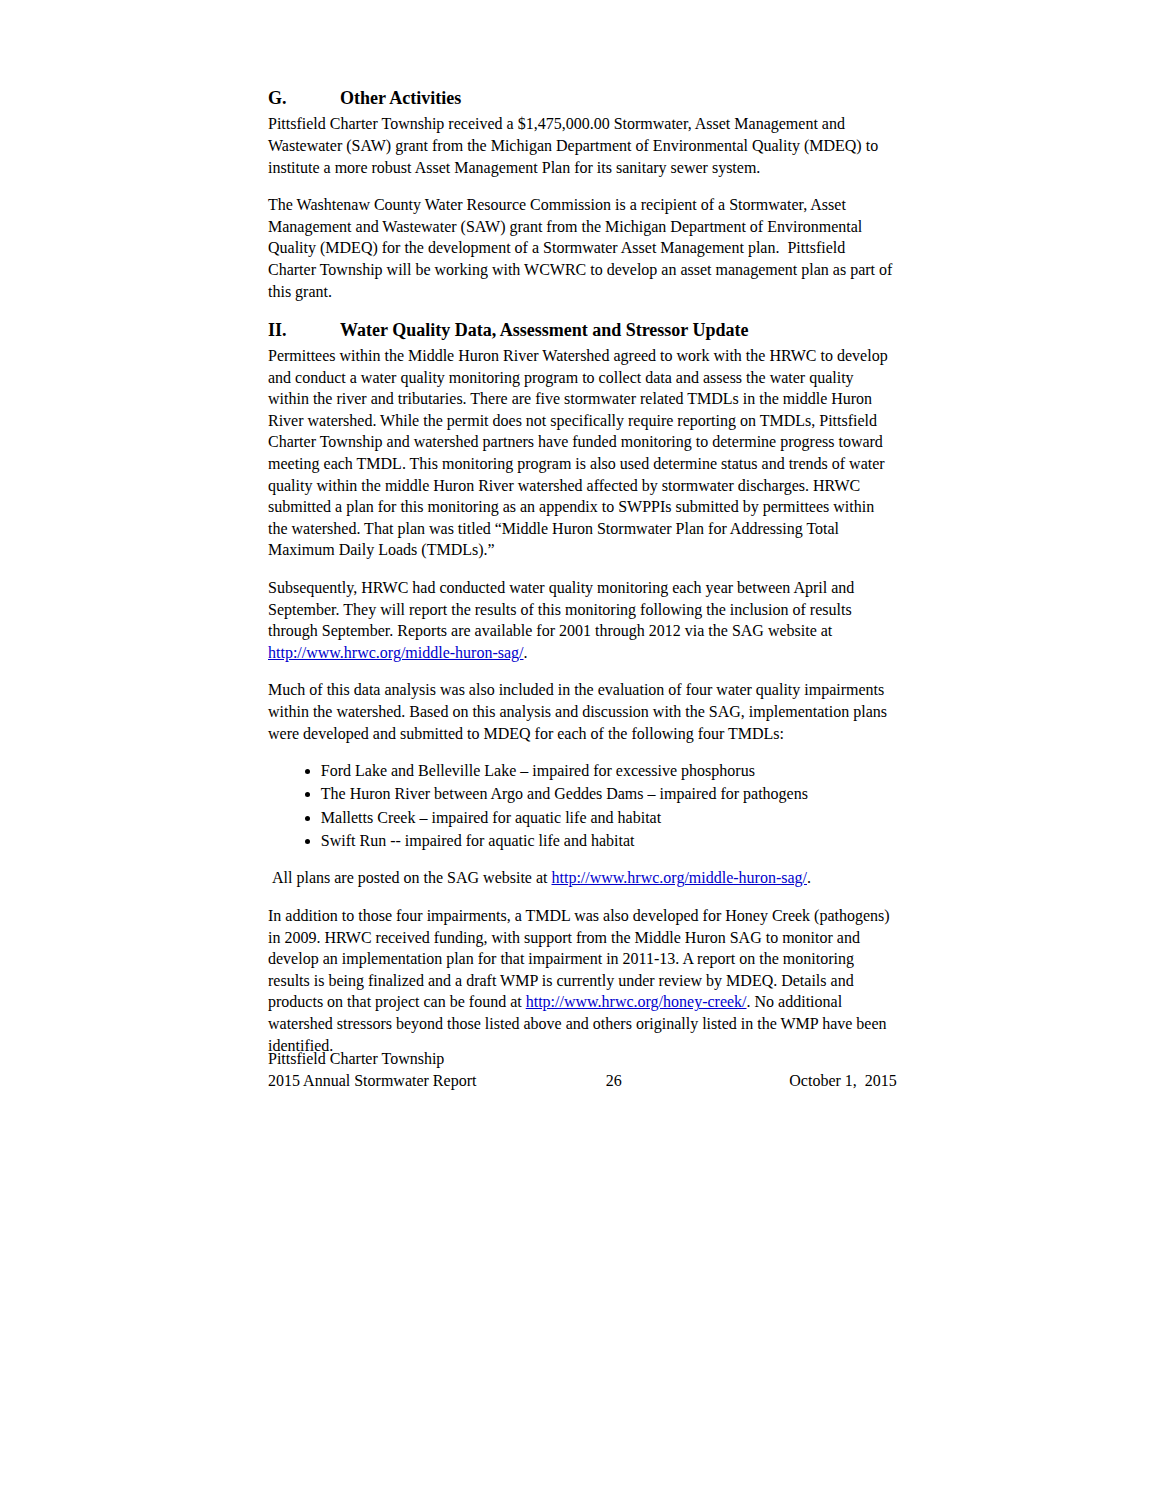G. Other Activities
Pittsfield Charter Township received a $1,475,000.00 Stormwater, Asset Management and Wastewater (SAW) grant from the Michigan Department of Environmental Quality (MDEQ) to institute a more robust Asset Management Plan for its sanitary sewer system.
The Washtenaw County Water Resource Commission is a recipient of a Stormwater, Asset Management and Wastewater (SAW) grant from the Michigan Department of Environmental Quality (MDEQ) for the development of a Stormwater Asset Management plan. Pittsfield Charter Township will be working with WCWRC to develop an asset management plan as part of this grant.
II. Water Quality Data, Assessment and Stressor Update
Permittees within the Middle Huron River Watershed agreed to work with the HRWC to develop and conduct a water quality monitoring program to collect data and assess the water quality within the river and tributaries. There are five stormwater related TMDLs in the middle Huron River watershed. While the permit does not specifically require reporting on TMDLs, Pittsfield Charter Township and watershed partners have funded monitoring to determine progress toward meeting each TMDL. This monitoring program is also used determine status and trends of water quality within the middle Huron River watershed affected by stormwater discharges. HRWC submitted a plan for this monitoring as an appendix to SWPPIs submitted by permittees within the watershed. That plan was titled “Middle Huron Stormwater Plan for Addressing Total Maximum Daily Loads (TMDLs).”
Subsequently, HRWC had conducted water quality monitoring each year between April and September. They will report the results of this monitoring following the inclusion of results through September. Reports are available for 2001 through 2012 via the SAG website at http://www.hrwc.org/middle-huron-sag/.
Much of this data analysis was also included in the evaluation of four water quality impairments within the watershed. Based on this analysis and discussion with the SAG, implementation plans were developed and submitted to MDEQ for each of the following four TMDLs:
Ford Lake and Belleville Lake – impaired for excessive phosphorus
The Huron River between Argo and Geddes Dams – impaired for pathogens
Malletts Creek – impaired for aquatic life and habitat
Swift Run -- impaired for aquatic life and habitat
All plans are posted on the SAG website at http://www.hrwc.org/middle-huron-sag/.
In addition to those four impairments, a TMDL was also developed for Honey Creek (pathogens) in 2009. HRWC received funding, with support from the Middle Huron SAG to monitor and develop an implementation plan for that impairment in 2011-13. A report on the monitoring results is being finalized and a draft WMP is currently under review by MDEQ. Details and products on that project can be found at http://www.hrwc.org/honey-creek/. No additional watershed stressors beyond those listed above and others originally listed in the WMP have been identified.
| Pittsfield Charter Township 2015 Annual Stormwater Report | 26 | October 1, 2015 |